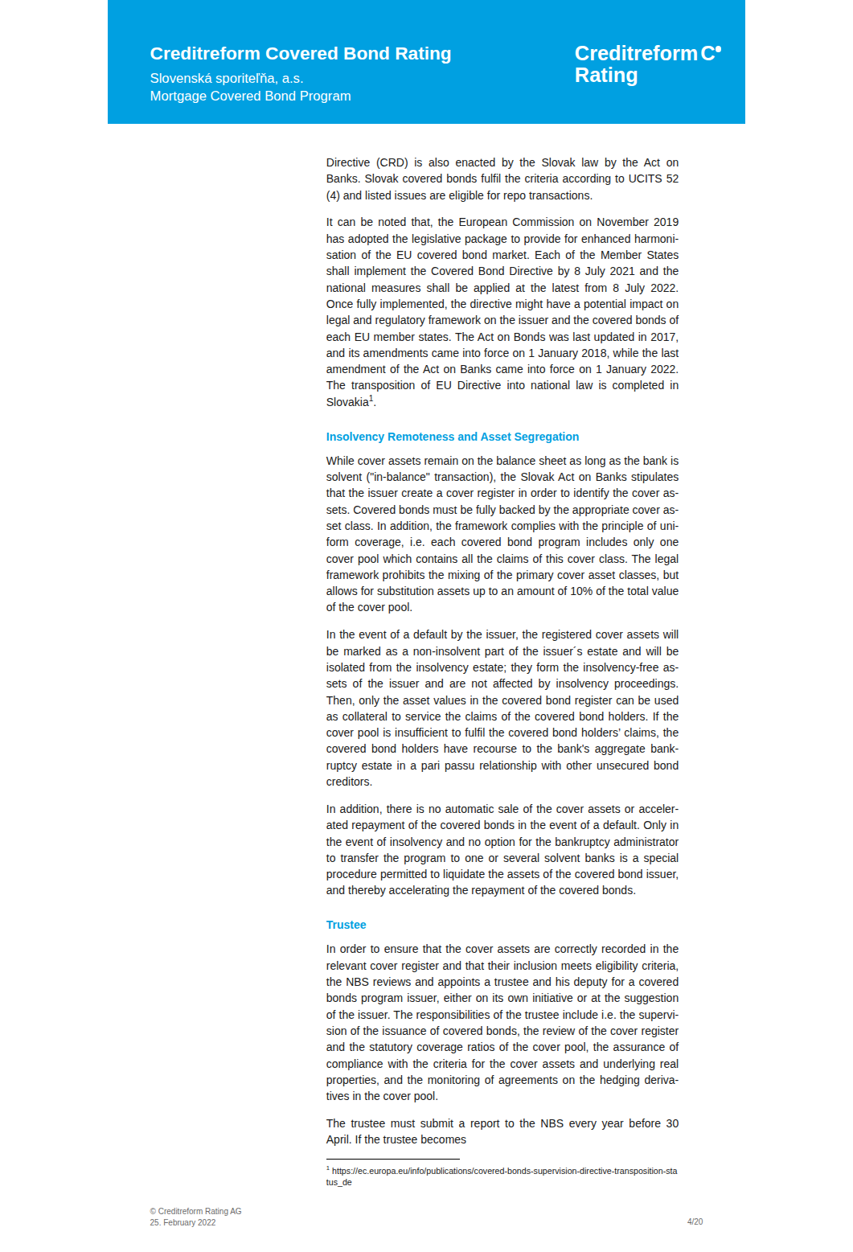Creditreform Covered Bond Rating
Slovenská sporiteľňa, a.s.
Mortgage Covered Bond Program
CreditreformC
Rating
Directive (CRD) is also enacted by the Slovak law by the Act on Banks. Slovak covered bonds fulfil the criteria according to UCITS 52 (4) and listed issues are eligible for repo transactions.
It can be noted that, the European Commission on November 2019 has adopted the legislative package to provide for enhanced harmonisation of the EU covered bond market. Each of the Member States shall implement the Covered Bond Directive by 8 July 2021 and the national measures shall be applied at the latest from 8 July 2022. Once fully implemented, the directive might have a potential impact on legal and regulatory framework on the issuer and the covered bonds of each EU member states. The Act on Bonds was last updated in 2017, and its amendments came into force on 1 January 2018, while the last amendment of the Act on Banks came into force on 1 January 2022. The transposition of EU Directive into national law is completed in Slovakia1.
Insolvency Remoteness and Asset Segregation
While cover assets remain on the balance sheet as long as the bank is solvent ("in-balance" transaction), the Slovak Act on Banks stipulates that the issuer create a cover register in order to identify the cover assets. Covered bonds must be fully backed by the appropriate cover asset class. In addition, the framework complies with the principle of uniform coverage, i.e. each covered bond program includes only one cover pool which contains all the claims of this cover class. The legal framework prohibits the mixing of the primary cover asset classes, but allows for substitution assets up to an amount of 10% of the total value of the cover pool.
In the event of a default by the issuer, the registered cover assets will be marked as a non-insolvent part of the issuer´s estate and will be isolated from the insolvency estate; they form the insolvency-free assets of the issuer and are not affected by insolvency proceedings. Then, only the asset values in the covered bond register can be used as collateral to service the claims of the covered bond holders. If the cover pool is insufficient to fulfil the covered bond holders’ claims, the covered bond holders have recourse to the bank's aggregate bankruptcy estate in a pari passu relationship with other unsecured bond creditors.
In addition, there is no automatic sale of the cover assets or accelerated repayment of the covered bonds in the event of a default. Only in the event of insolvency and no option for the bankruptcy administrator to transfer the program to one or several solvent banks is a special procedure permitted to liquidate the assets of the covered bond issuer, and thereby accelerating the repayment of the covered bonds.
Trustee
In order to ensure that the cover assets are correctly recorded in the relevant cover register and that their inclusion meets eligibility criteria, the NBS reviews and appoints a trustee and his deputy for a covered bonds program issuer, either on its own initiative or at the suggestion of the issuer. The responsibilities of the trustee include i.e. the supervision of the issuance of covered bonds, the review of the cover register and the statutory coverage ratios of the cover pool, the assurance of compliance with the criteria for the cover assets and underlying real properties, and the monitoring of agreements on the hedging derivatives in the cover pool.
The trustee must submit a report to the NBS every year before 30 April. If the trustee becomes
1 https://ec.europa.eu/info/publications/covered-bonds-supervision-directive-transposition-status_de
© Creditreform Rating AG
25. February 2022
4/20